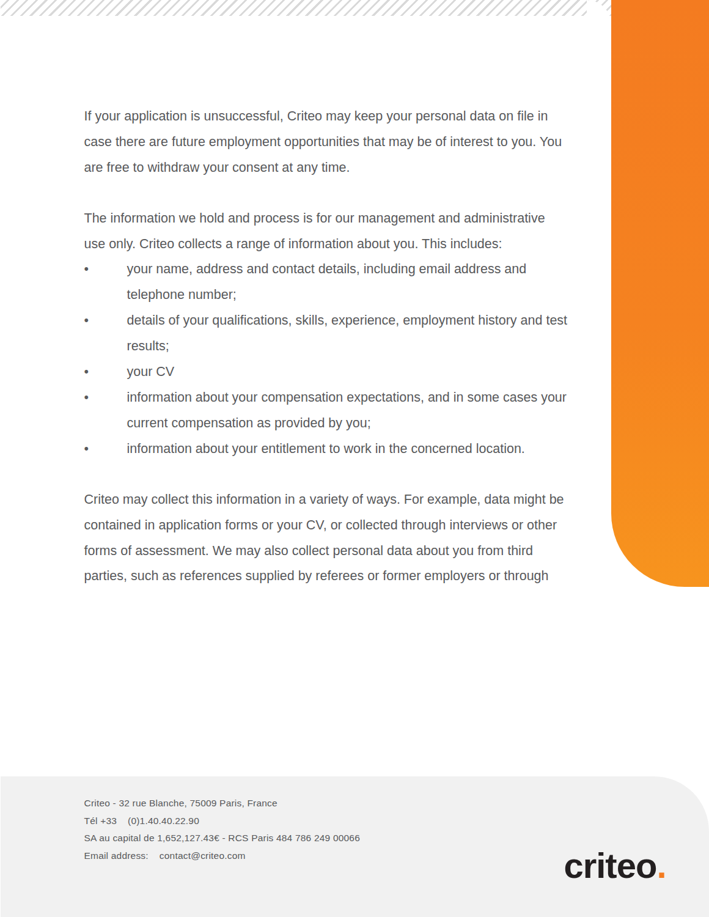If your application is unsuccessful, Criteo may keep your personal data on file in case there are future employment opportunities that may be of interest to you. You are free to withdraw your consent at any time.
The information we hold and process is for our management and administrative use only. Criteo collects a range of information about you. This includes:
your name, address and contact details, including email address and telephone number;
details of your qualifications, skills, experience, employment history and test results;
your CV
information about your compensation expectations, and in some cases your current compensation as provided by you;
information about your entitlement to work in the concerned location.
Criteo may collect this information in a variety of ways. For example, data might be contained in application forms or your CV, or collected through interviews or other forms of assessment. We may also collect personal data about you from third parties, such as references supplied by referees or former employers or through
Criteo - 32 rue Blanche, 75009 Paris, France
Tél +33 (0)1.40.40.22.90
SA au capital de 1,652,127.43€ - RCS Paris 484 786 249 00066
Email address: contact@criteo.com
criteo.